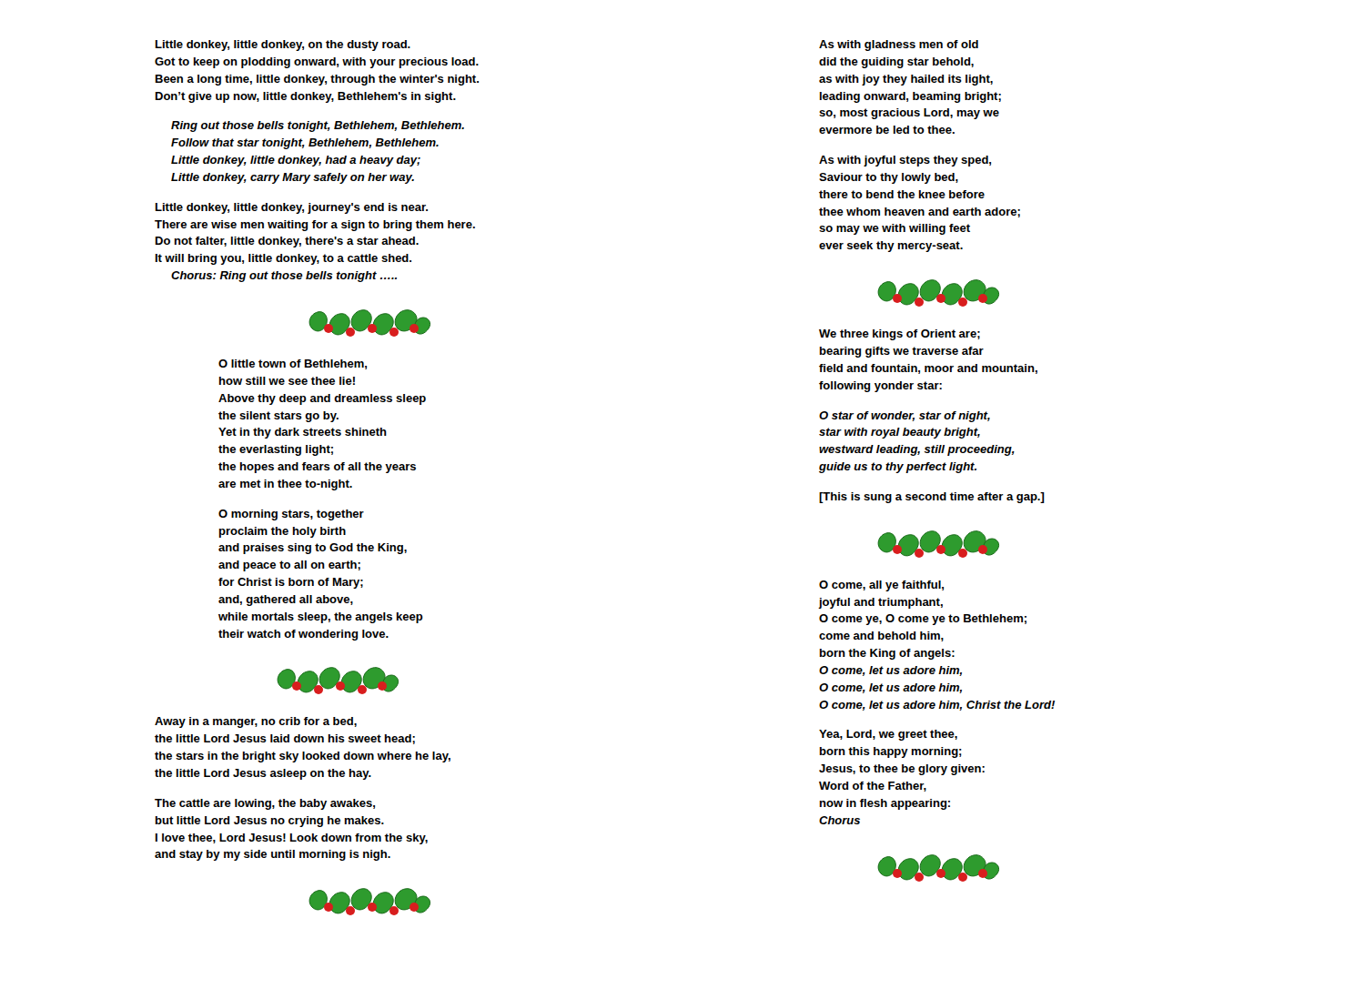Little donkey, little donkey, on the dusty road.
Got to keep on plodding onward, with your precious load.
Been a long time, little donkey, through the winter's night.
Don’t give up now, little donkey, Bethlehem's in sight.
Ring out those bells tonight, Bethlehem, Bethlehem.
Follow that star tonight, Bethlehem, Bethlehem.
Little donkey, little donkey, had a heavy day;
Little donkey, carry Mary safely on her way.
Little donkey, little donkey, journey's end is near.
There are wise men waiting for a sign to bring them here.
Do not falter, little donkey, there's a star ahead.
It will bring you, little donkey, to a cattle shed.
Chorus: Ring out those bells tonight …..
O little town of Bethlehem,
how still we see thee lie!
Above thy deep and dreamless sleep
the silent stars go by.
Yet in thy dark streets shineth
the everlasting light;
the hopes and fears of all the years
are met in thee to-night.
O morning stars, together
proclaim the holy birth
and praises sing to God the King,
and peace to all on earth;
for Christ is born of Mary;
and, gathered all above,
while mortals sleep, the angels keep
their watch of wondering love.
Away in a manger, no crib for a bed,
the little Lord Jesus laid down his sweet head;
the stars in the bright sky looked down where he lay,
the little Lord Jesus asleep on the hay.
The cattle are lowing, the baby awakes,
but little Lord Jesus no crying he makes.
I love thee, Lord Jesus! Look down from the sky,
and stay by my side until morning is nigh.
As with gladness men of old
did the guiding star behold,
as with joy they hailed its light,
leading onward, beaming bright;
so, most gracious Lord, may we
evermore be led to thee.
As with joyful steps they sped,
Saviour to thy lowly bed,
there to bend the knee before
thee whom heaven and earth adore;
so may we with willing feet
ever seek thy mercy-seat.
We three kings of Orient are;
bearing gifts we traverse afar
field and fountain, moor and mountain,
following yonder star:
O star of wonder, star of night,
star with royal beauty bright,
westward leading, still proceeding,
guide us to thy perfect light.
[This is sung a second time after a gap.]
O come, all ye faithful,
joyful and triumphant,
O come ye, O come ye to Bethlehem;
come and behold him,
born the King of angels:
O come, let us adore him,
O come, let us adore him,
O come, let us adore him, Christ the Lord!
Yea, Lord, we greet thee,
born this happy morning;
Jesus, to thee be glory given:
Word of the Father,
now in flesh appearing:
Chorus